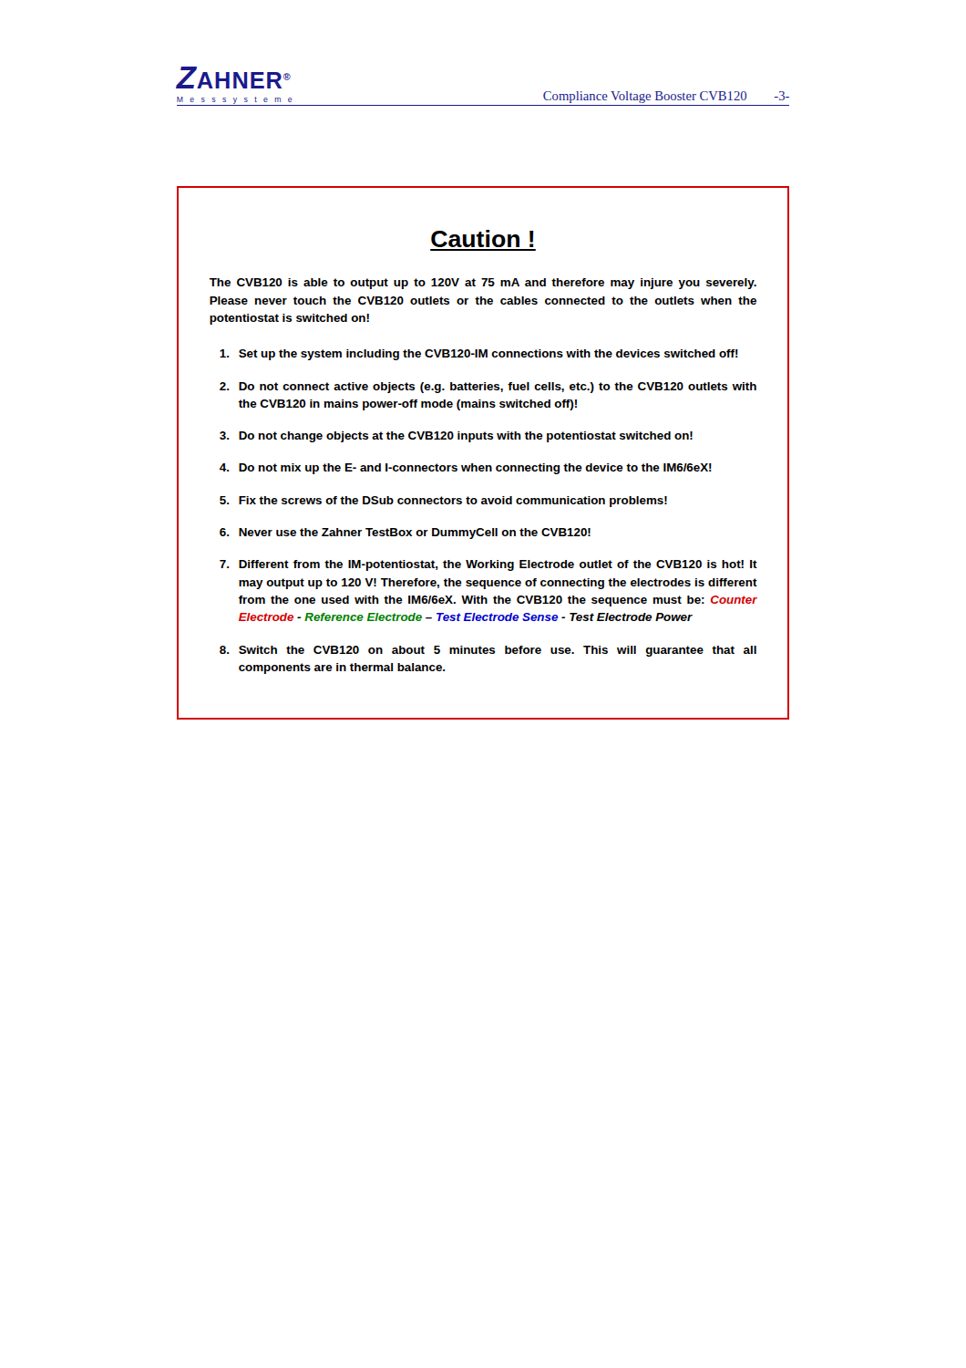ZAHNER®
M e s s s y s t e m e
Compliance Voltage Booster CVB120 -3-
Caution !
The CVB120 is able to output up to 120V at 75 mA and therefore may injure you severely. Please never touch the CVB120 outlets or the cables connected to the outlets when the potentiostat is switched on!
Set up the system including the CVB120-IM connections with the devices switched off!
Do not connect active objects (e.g. batteries, fuel cells, etc.) to the CVB120 outlets with the CVB120 in mains power-off mode (mains switched off)!
Do not change objects at the CVB120 inputs with the potentiostat switched on!
Do not mix up the E- and I-connectors when connecting the device to the IM6/6eX!
Fix the screws of the DSub connectors to avoid communication problems!
Never use the Zahner TestBox or DummyCell on the CVB120!
Different from the IM-potentiostat, the Working Electrode outlet of the CVB120 is hot! It may output up to 120 V! Therefore, the sequence of connecting the electrodes is different from the one used with the IM6/6eX. With the CVB120 the sequence must be: Counter Electrode - Reference Electrode – Test Electrode Sense - Test Electrode Power
Switch the CVB120 on about 5 minutes before use. This will guarantee that all components are in thermal balance.